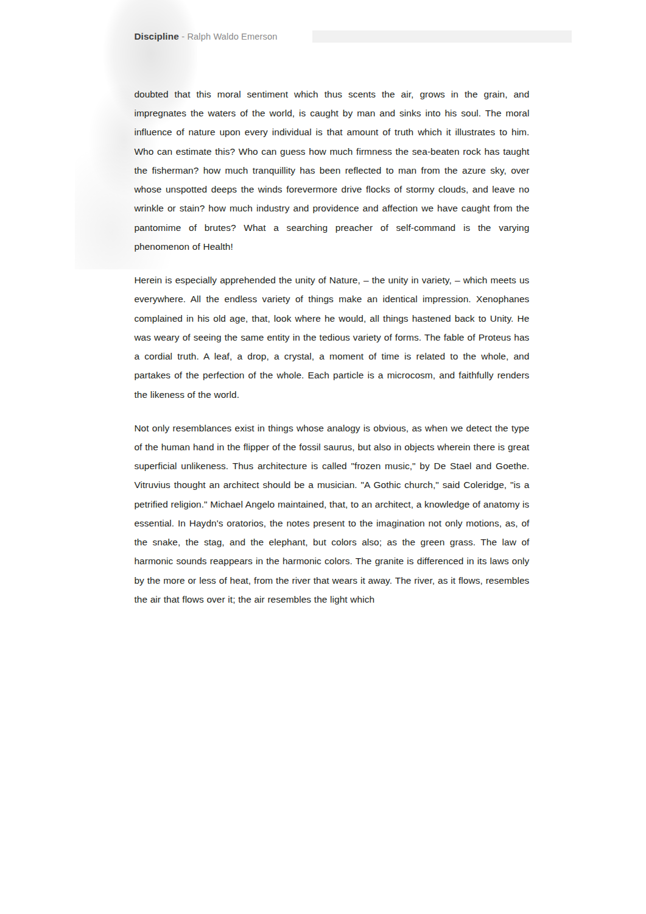Discipline - Ralph Waldo Emerson
doubted that this moral sentiment which thus scents the air, grows in the grain, and impregnates the waters of the world, is caught by man and sinks into his soul. The moral influence of nature upon every individual is that amount of truth which it illustrates to him. Who can estimate this? Who can guess how much firmness the sea-beaten rock has taught the fisherman? how much tranquillity has been reflected to man from the azure sky, over whose unspotted deeps the winds forevermore drive flocks of stormy clouds, and leave no wrinkle or stain? how much industry and providence and affection we have caught from the pantomime of brutes? What a searching preacher of self-command is the varying phenomenon of Health!
Herein is especially apprehended the unity of Nature, – the unity in variety, – which meets us everywhere. All the endless variety of things make an identical impression. Xenophanes complained in his old age, that, look where he would, all things hastened back to Unity. He was weary of seeing the same entity in the tedious variety of forms. The fable of Proteus has a cordial truth. A leaf, a drop, a crystal, a moment of time is related to the whole, and partakes of the perfection of the whole. Each particle is a microcosm, and faithfully renders the likeness of the world.
Not only resemblances exist in things whose analogy is obvious, as when we detect the type of the human hand in the flipper of the fossil saurus, but also in objects wherein there is great superficial unlikeness. Thus architecture is called "frozen music," by De Stael and Goethe. Vitruvius thought an architect should be a musician. "A Gothic church," said Coleridge, "is a petrified religion." Michael Angelo maintained, that, to an architect, a knowledge of anatomy is essential. In Haydn's oratorios, the notes present to the imagination not only motions, as, of the snake, the stag, and the elephant, but colors also; as the green grass. The law of harmonic sounds reappears in the harmonic colors. The granite is differenced in its laws only by the more or less of heat, from the river that wears it away. The river, as it flows, resembles the air that flows over it; the air resembles the light which